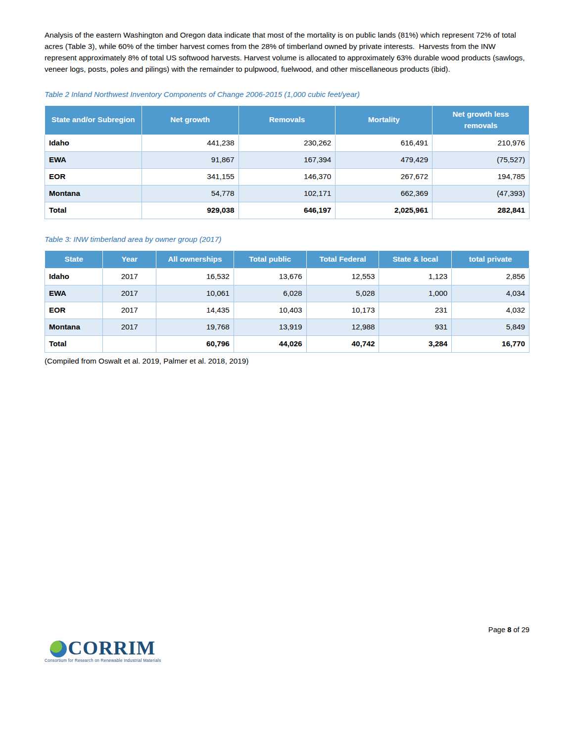Analysis of the eastern Washington and Oregon data indicate that most of the mortality is on public lands (81%) which represent 72% of total acres (Table 3), while 60% of the timber harvest comes from the 28% of timberland owned by private interests. Harvests from the INW represent approximately 8% of total US softwood harvests. Harvest volume is allocated to approximately 63% durable wood products (sawlogs, veneer logs, posts, poles and pilings) with the remainder to pulpwood, fuelwood, and other miscellaneous products (ibid).
Table 2 Inland Northwest Inventory Components of Change 2006-2015 (1,000 cubic feet/year)
| State and/or Subregion | Net growth | Removals | Mortality | Net growth less removals |
| --- | --- | --- | --- | --- |
| Idaho | 441,238 | 230,262 | 616,491 | 210,976 |
| EWA | 91,867 | 167,394 | 479,429 | (75,527) |
| EOR | 341,155 | 146,370 | 267,672 | 194,785 |
| Montana | 54,778 | 102,171 | 662,369 | (47,393) |
| Total | 929,038 | 646,197 | 2,025,961 | 282,841 |
Table 3: INW timberland area by owner group (2017)
| State | Year | All ownerships | Total public | Total Federal | State & local | total private |
| --- | --- | --- | --- | --- | --- | --- |
| Idaho | 2017 | 16,532 | 13,676 | 12,553 | 1,123 | 2,856 |
| EWA | 2017 | 10,061 | 6,028 | 5,028 | 1,000 | 4,034 |
| EOR | 2017 | 14,435 | 10,403 | 10,173 | 231 | 4,032 |
| Montana | 2017 | 19,768 | 13,919 | 12,988 | 931 | 5,849 |
| Total | | 60,796 | 44,026 | 40,742 | 3,284 | 16,770 |
(Compiled from Oswalt et al. 2019, Palmer et al. 2018, 2019)
Page 8 of 29
CORRIM
Consortium for Research on Renewable Industrial Materials